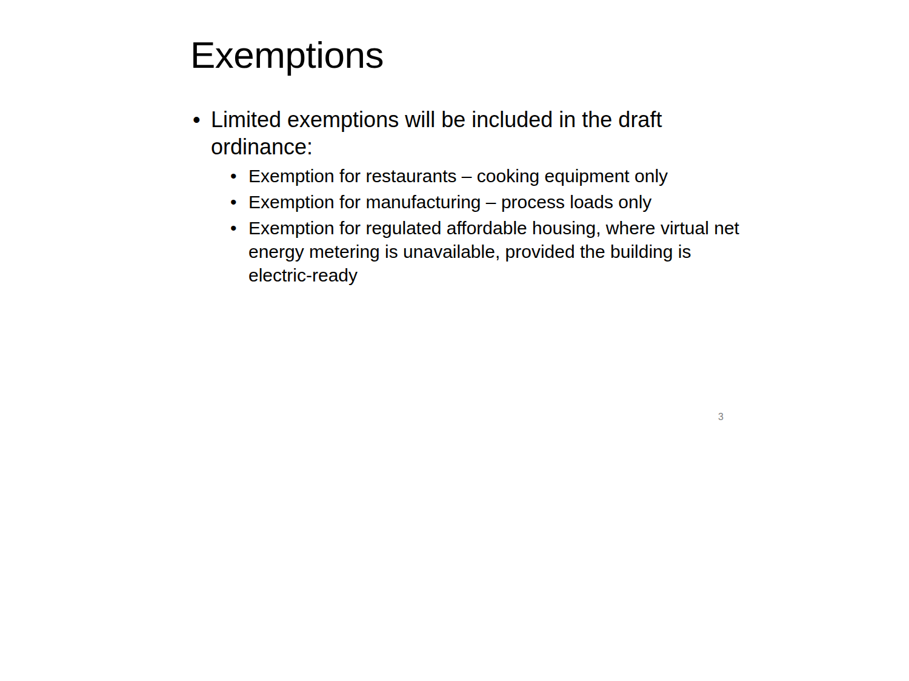Exemptions
Limited exemptions will be included in the draft ordinance:
Exemption for restaurants – cooking equipment only
Exemption for manufacturing – process loads only
Exemption for regulated affordable housing, where virtual net energy metering is unavailable, provided the building is electric-ready
3